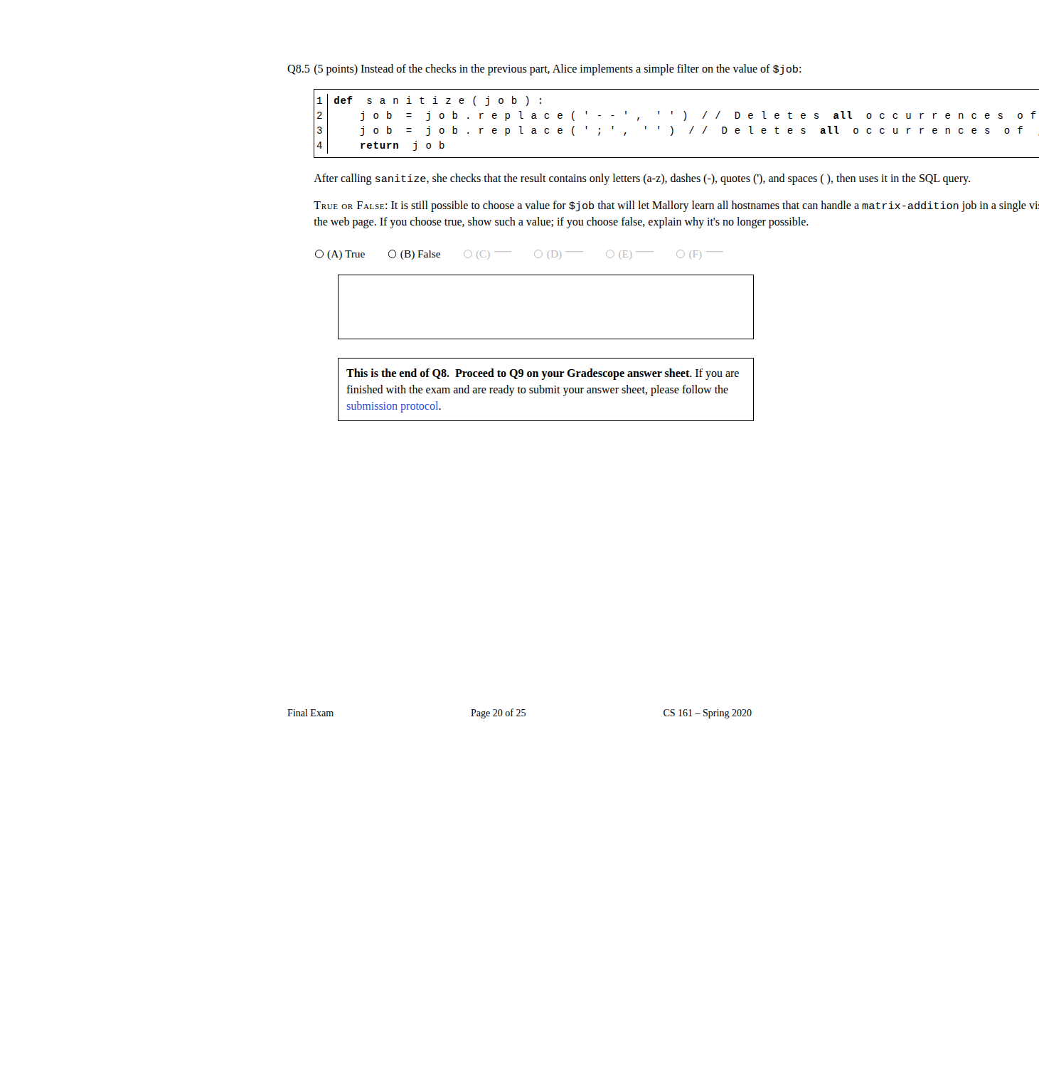Q8.5
(5 points) Instead of the checks in the previous part, Alice implements a simple filter on the value of $job:
| 1 | def s a n i t i z e ( j o b ) : |
| 2 | j o b = j o b . r e p l a c e ( ' - - ' , ' ' ) / / D e l e t e s all o c c u r r e n c e s o f - - |
| 3 | j o b = j o b . r e p l a c e ( ' ; ' , ' ' ) / / D e l e t e s all o c c u r r e n c e s o f ; |
| 4 | return j o b |
After calling sanitize, she checks that the result contains only letters (a-z), dashes (-), quotes ('), and spaces ( ), then uses it in the SQL query.
True or False: It is still possible to choose a value for $job that will let Mallory learn all hostnames that can handle a matrix-addition job in a single visit to the web page. If you choose true, show such a value; if you choose false, explain why it's no longer possible.
(A) True (B) False (C) (D) (E) (F)
This is the end of Q8. Proceed to Q9 on your Gradescope answer sheet. If you are finished with the exam and are ready to submit your answer sheet, please follow the submission protocol.
Final Exam
Page 20 of 25
CS 161 – Spring 2020